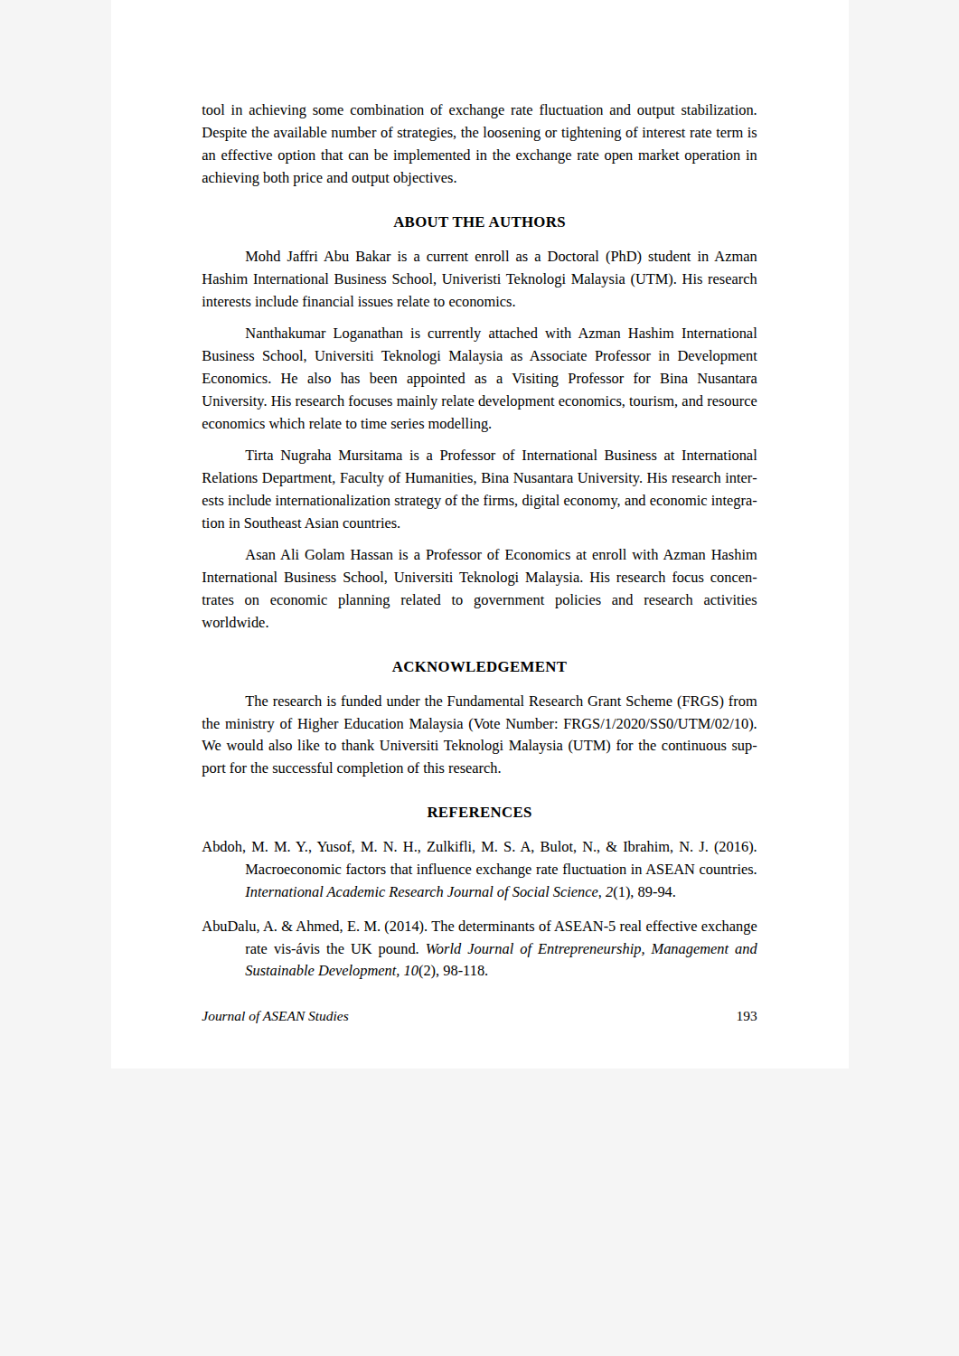tool in achieving some combination of exchange rate fluctuation and output stabilization. Despite the available number of strategies, the loosening or tightening of interest rate term is an effective option that can be implemented in the exchange rate open market operation in achieving both price and output objectives.
ABOUT THE AUTHORS
Mohd Jaffri Abu Bakar is a current enroll as a Doctoral (PhD) student in Azman Hashim International Business School, Univeristi Teknologi Malaysia (UTM). His research interests include financial issues relate to economics.
Nanthakumar Loganathan is currently attached with Azman Hashim International Business School, Universiti Teknologi Malaysia as Associate Professor in Development Economics. He also has been appointed as a Visiting Professor for Bina Nusantara University. His research focuses mainly relate development economics, tourism, and resource economics which relate to time series modelling.
Tirta Nugraha Mursitama is a Professor of International Business at International Relations Department, Faculty of Humanities, Bina Nusantara University. His research interests include internationalization strategy of the firms, digital economy, and economic integration in Southeast Asian countries.
Asan Ali Golam Hassan is a Professor of Economics at enroll with Azman Hashim International Business School, Universiti Teknologi Malaysia. His research focus concentrates on economic planning related to government policies and research activities worldwide.
ACKNOWLEDGEMENT
The research is funded under the Fundamental Research Grant Scheme (FRGS) from the ministry of Higher Education Malaysia (Vote Number: FRGS/1/2020/SS0/UTM/02/10). We would also like to thank Universiti Teknologi Malaysia (UTM) for the continuous support for the successful completion of this research.
REFERENCES
Abdoh, M. M. Y., Yusof, M. N. H., Zulkifli, M. S. A, Bulot, N., & Ibrahim, N. J. (2016). Macroeconomic factors that influence exchange rate fluctuation in ASEAN countries. International Academic Research Journal of Social Science, 2(1), 89-94.
AbuDalu, A. & Ahmed, E. M. (2014). The determinants of ASEAN-5 real effective exchange rate vis-ávis the UK pound. World Journal of Entrepreneurship, Management and Sustainable Development, 10(2), 98-118.
Journal of ASEAN Studies 193